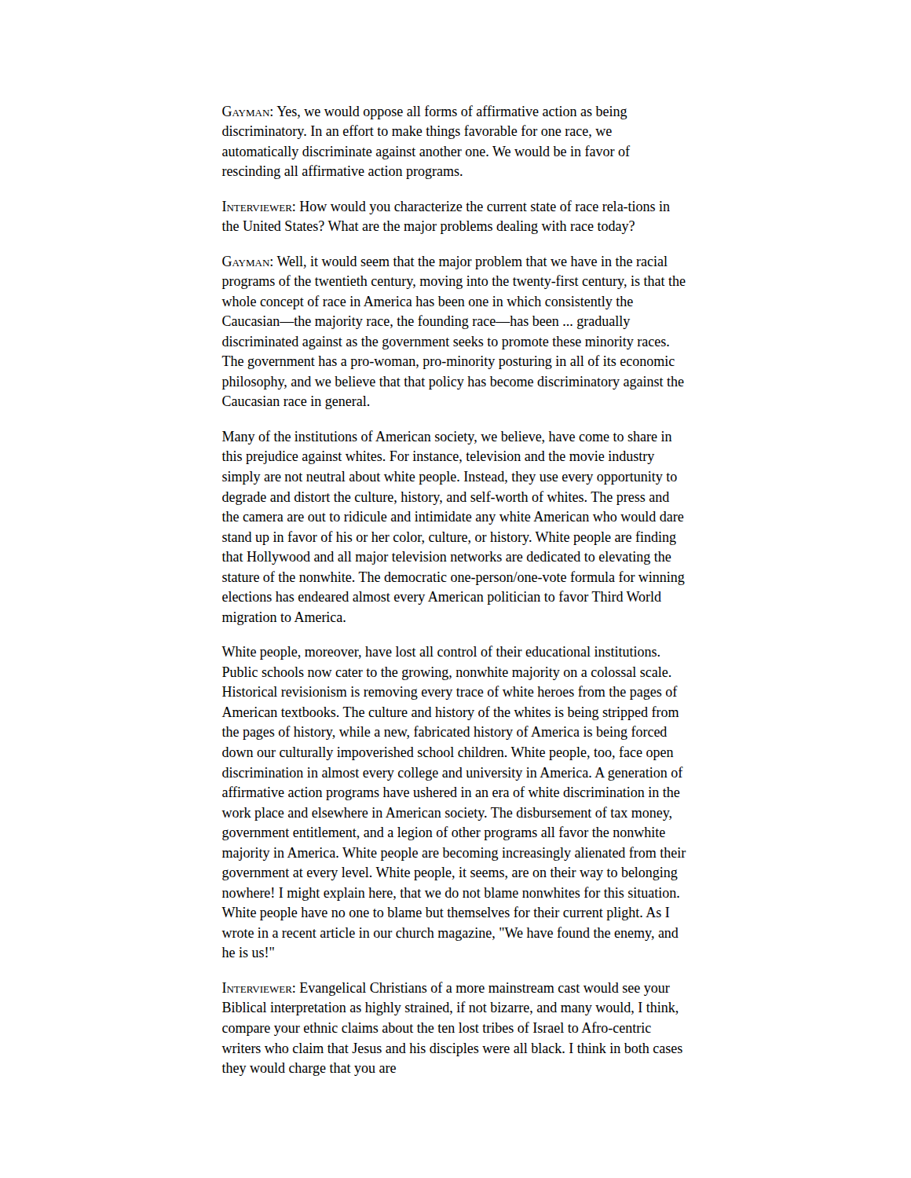Gayman: Yes, we would oppose all forms of affirmative action as being discriminatory. In an effort to make things favorable for one race, we automatically discriminate against another one. We would be in favor of rescinding all affirmative action programs.
Interviewer: How would you characterize the current state of race rela-tions in the United States? What are the major problems dealing with race today?
Gayman: Well, it would seem that the major problem that we have in the racial programs of the twentieth century, moving into the twenty-first century, is that the whole concept of race in America has been one in which consistently the Caucasian—the majority race, the founding race—has been ... gradually discriminated against as the government seeks to promote these minority races. The government has a pro-woman, pro-minority posturing in all of its economic philosophy, and we believe that that policy has become discriminatory against the Caucasian race in general.
Many of the institutions of American society, we believe, have come to share in this prejudice against whites. For instance, television and the movie industry simply are not neutral about white people. Instead, they use every opportunity to degrade and distort the culture, history, and self-worth of whites. The press and the camera are out to ridicule and intimidate any white American who would dare stand up in favor of his or her color, culture, or history. White people are finding that Hollywood and all major television networks are dedicated to elevating the stature of the nonwhite. The democratic one-person/one-vote formula for winning elections has endeared almost every American politician to favor Third World migration to America.
White people, moreover, have lost all control of their educational institutions. Public schools now cater to the growing, nonwhite majority on a colossal scale. Historical revisionism is removing every trace of white heroes from the pages of American textbooks. The culture and history of the whites is being stripped from the pages of history, while a new, fabricated history of America is being forced down our culturally impoverished school children. White people, too, face open discrimination in almost every college and university in America. A generation of affirmative action programs have ushered in an era of white discrimination in the work place and elsewhere in American society. The disbursement of tax money, government entitlement, and a legion of other programs all favor the nonwhite majority in America. White people are becoming increasingly alienated from their government at every level. White people, it seems, are on their way to belonging nowhere! I might explain here, that we do not blame nonwhites for this situation. White people have no one to blame but themselves for their current plight. As I wrote in a recent article in our church magazine, "We have found the enemy, and he is us!"
Interviewer: Evangelical Christians of a more mainstream cast would see your Biblical interpretation as highly strained, if not bizarre, and many would, I think, compare your ethnic claims about the ten lost tribes of Israel to Afro-centric writers who claim that Jesus and his disciples were all black. I think in both cases they would charge that you are